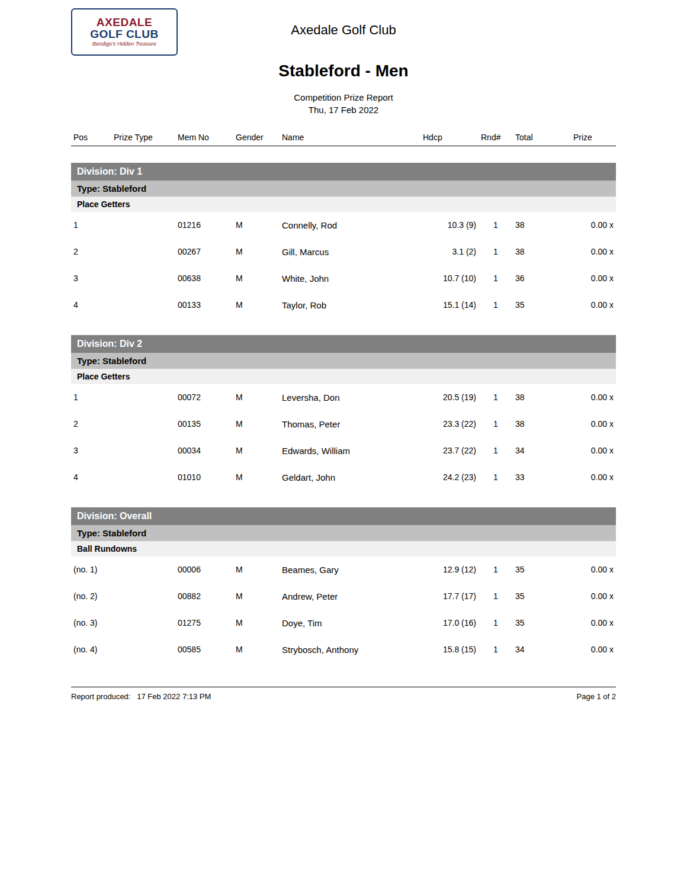AXEDALE
GOLF CLUB
Bendigo's Hidden Treasure
Axedale Golf Club
Stableford - Men
Competition Prize Report
Thu, 17 Feb 2022
| Pos | Prize Type | Mem No | Gender | Name | Hdcp | Rnd# | Total | Prize |
| --- | --- | --- | --- | --- | --- | --- | --- | --- |
| Division: Div 1 |
| Type: Stableford |
| Place Getters |
| 1 | | 01216 | M | Connelly, Rod | 10.3 (9) | 1 | 38 | 0.00 x |
| 2 | | 00267 | M | Gill, Marcus | 3.1 (2) | 1 | 38 | 0.00 x |
| 3 | | 00638 | M | White, John | 10.7 (10) | 1 | 36 | 0.00 x |
| 4 | | 00133 | M | Taylor, Rob | 15.1 (14) | 1 | 35 | 0.00 x |
| Division: Div 2 |
| Type: Stableford |
| Place Getters |
| 1 | | 00072 | M | Leversha, Don | 20.5 (19) | 1 | 38 | 0.00 x |
| 2 | | 00135 | M | Thomas, Peter | 23.3 (22) | 1 | 38 | 0.00 x |
| 3 | | 00034 | M | Edwards, William | 23.7 (22) | 1 | 34 | 0.00 x |
| 4 | | 01010 | M | Geldart, John | 24.2 (23) | 1 | 33 | 0.00 x |
| Division: Overall |
| Type: Stableford |
| Ball Rundowns |
| (no. 1) | | 00006 | M | Beames, Gary | 12.9 (12) | 1 | 35 | 0.00 x |
| (no. 2) | | 00882 | M | Andrew, Peter | 17.7 (17) | 1 | 35 | 0.00 x |
| (no. 3) | | 01275 | M | Doye, Tim | 17.0 (16) | 1 | 35 | 0.00 x |
| (no. 4) | | 00585 | M | Strybosch, Anthony | 15.8 (15) | 1 | 34 | 0.00 x |
Report produced: 17 Feb 2022 7:13 PM
Page 1 of 2